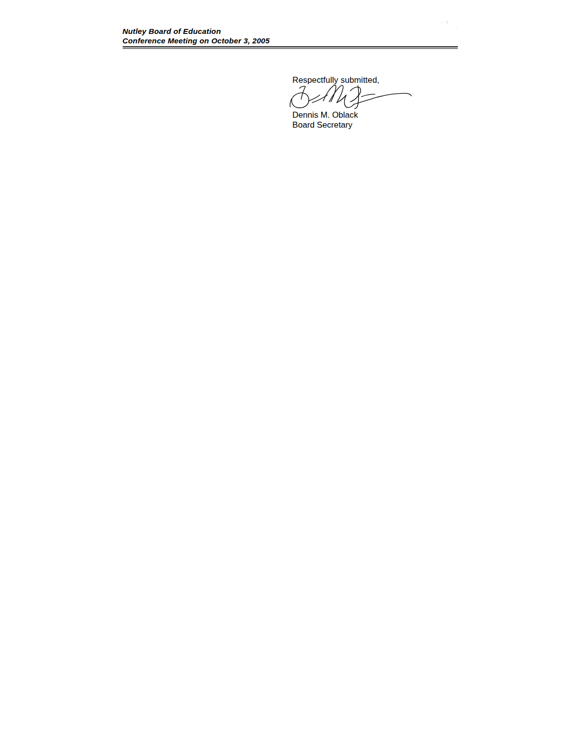· · \ · ·
Nutley Board of Education
Conference Meeting on October 3, 2005
Respectfully submitted,
Dennis M. Oblack
Board Secretary
· · · · · · · · · ·